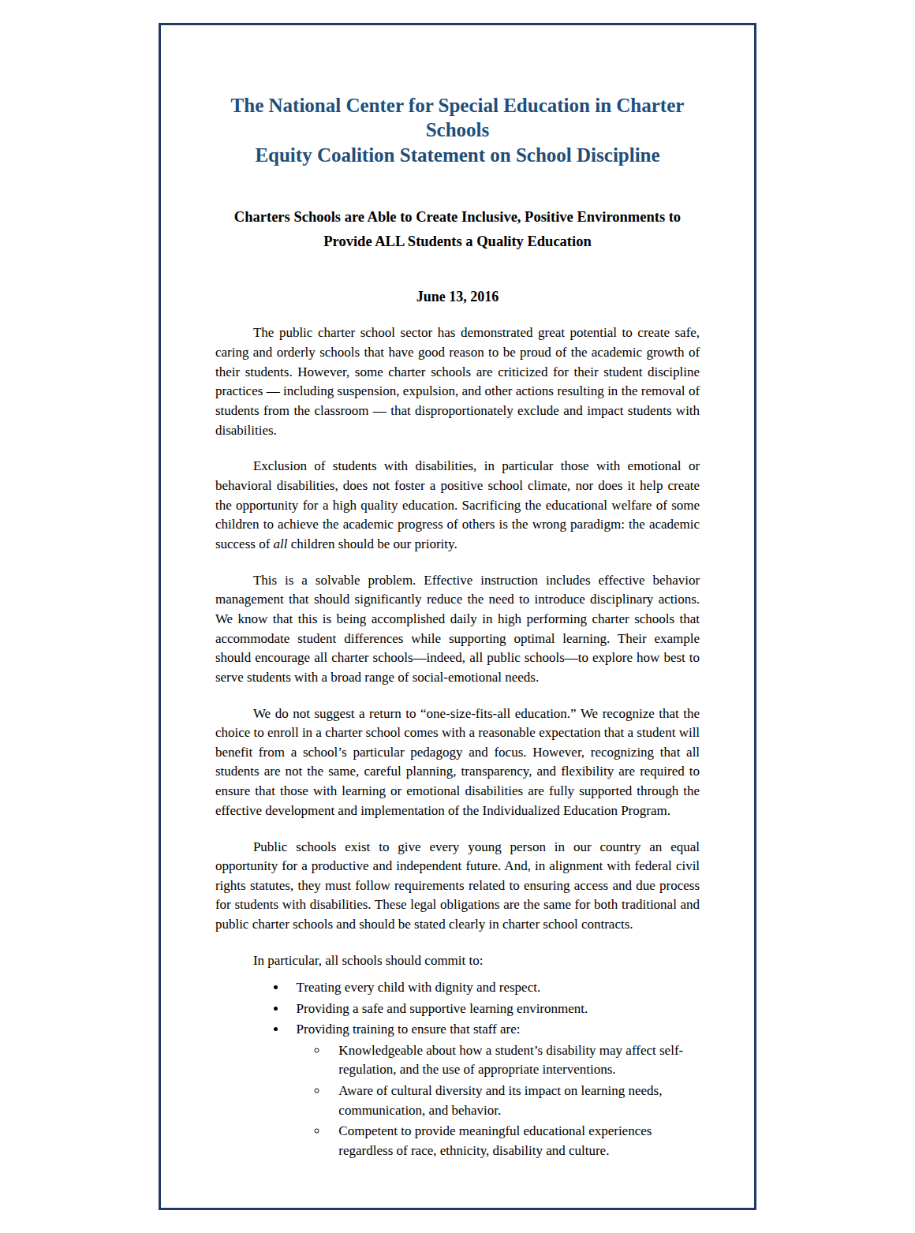The National Center for Special Education in Charter Schools
Equity Coalition Statement on School Discipline
Charters Schools are Able to Create Inclusive, Positive Environments to
Provide ALL Students a Quality Education
June 13, 2016
The public charter school sector has demonstrated great potential to create safe, caring and orderly schools that have good reason to be proud of the academic growth of their students. However, some charter schools are criticized for their student discipline practices — including suspension, expulsion, and other actions resulting in the removal of students from the classroom — that disproportionately exclude and impact students with disabilities.
Exclusion of students with disabilities, in particular those with emotional or behavioral disabilities, does not foster a positive school climate, nor does it help create the opportunity for a high quality education. Sacrificing the educational welfare of some children to achieve the academic progress of others is the wrong paradigm: the academic success of all children should be our priority.
This is a solvable problem. Effective instruction includes effective behavior management that should significantly reduce the need to introduce disciplinary actions. We know that this is being accomplished daily in high performing charter schools that accommodate student differences while supporting optimal learning. Their example should encourage all charter schools—indeed, all public schools—to explore how best to serve students with a broad range of social-emotional needs.
We do not suggest a return to “one-size-fits-all education.” We recognize that the choice to enroll in a charter school comes with a reasonable expectation that a student will benefit from a school’s particular pedagogy and focus. However, recognizing that all students are not the same, careful planning, transparency, and flexibility are required to ensure that those with learning or emotional disabilities are fully supported through the effective development and implementation of the Individualized Education Program.
Public schools exist to give every young person in our country an equal opportunity for a productive and independent future. And, in alignment with federal civil rights statutes, they must follow requirements related to ensuring access and due process for students with disabilities. These legal obligations are the same for both traditional and public charter schools and should be stated clearly in charter school contracts.
In particular, all schools should commit to:
Treating every child with dignity and respect.
Providing a safe and supportive learning environment.
Providing training to ensure that staff are:
Knowledgeable about how a student’s disability may affect self-regulation, and the use of appropriate interventions.
Aware of cultural diversity and its impact on learning needs, communication, and behavior.
Competent to provide meaningful educational experiences regardless of race, ethnicity, disability and culture.